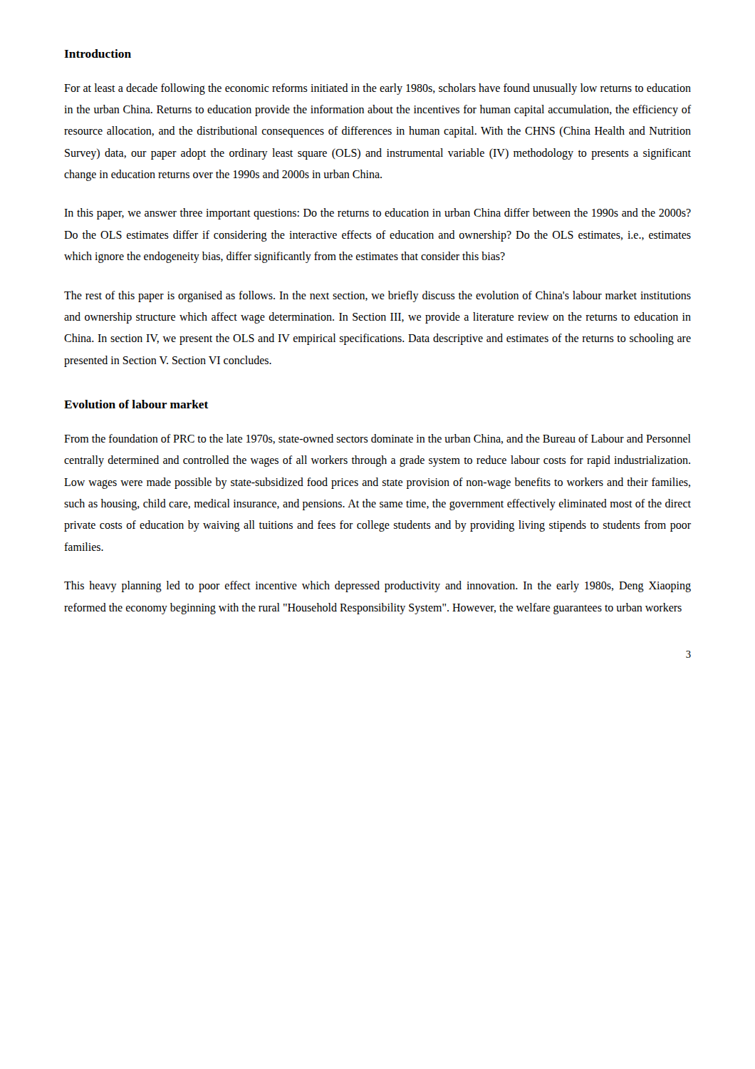Introduction
For at least a decade following the economic reforms initiated in the early 1980s, scholars have found unusually low returns to education in the urban China. Returns to education provide the information about the incentives for human capital accumulation, the efficiency of resource allocation, and the distributional consequences of differences in human capital. With the CHNS (China Health and Nutrition Survey) data, our paper adopt the ordinary least square (OLS) and instrumental variable (IV) methodology to presents a significant change in education returns over the 1990s and 2000s in urban China.
In this paper, we answer three important questions: Do the returns to education in urban China differ between the 1990s and the 2000s? Do the OLS estimates differ if considering the interactive effects of education and ownership? Do the OLS estimates, i.e., estimates which ignore the endogeneity bias, differ significantly from the estimates that consider this bias?
The rest of this paper is organised as follows. In the next section, we briefly discuss the evolution of China's labour market institutions and ownership structure which affect wage determination. In Section III, we provide a literature review on the returns to education in China. In section IV, we present the OLS and IV empirical specifications. Data descriptive and estimates of the returns to schooling are presented in Section V. Section VI concludes.
Evolution of labour market
From the foundation of PRC to the late 1970s, state-owned sectors dominate in the urban China, and the Bureau of Labour and Personnel centrally determined and controlled the wages of all workers through a grade system to reduce labour costs for rapid industrialization. Low wages were made possible by state-subsidized food prices and state provision of non-wage benefits to workers and their families, such as housing, child care, medical insurance, and pensions. At the same time, the government effectively eliminated most of the direct private costs of education by waiving all tuitions and fees for college students and by providing living stipends to students from poor families.
This heavy planning led to poor effect incentive which depressed productivity and innovation. In the early 1980s, Deng Xiaoping reformed the economy beginning with the rural "Household Responsibility System". However, the welfare guarantees to urban workers
3